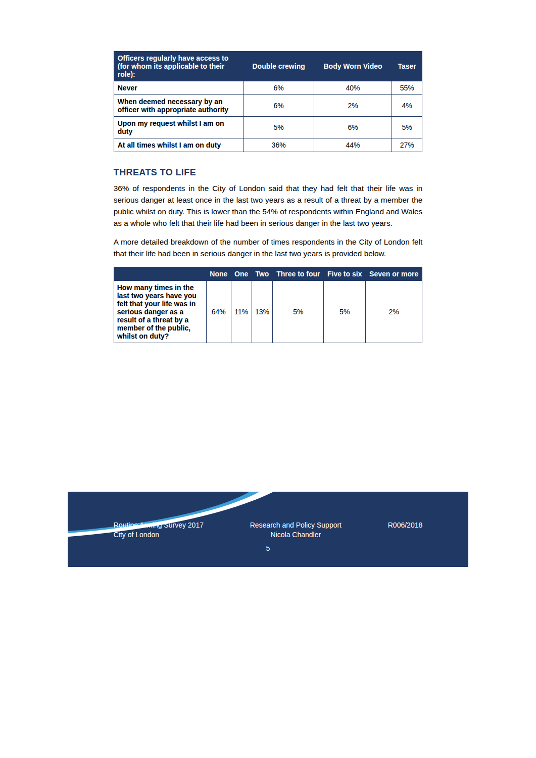| Officers regularly have access to (for whom its applicable to their role): | Double crewing | Body Worn Video | Taser |
| --- | --- | --- | --- |
| Never | 6% | 40% | 55% |
| When deemed necessary by an officer with appropriate authority | 6% | 2% | 4% |
| Upon my request whilst I am on duty | 5% | 6% | 5% |
| At all times whilst I am on duty | 36% | 44% | 27% |
THREATS TO LIFE
36% of respondents in the City of London said that they had felt that their life was in serious danger at least once in the last two years as a result of a threat by a member the public whilst on duty. This is lower than the 54% of respondents within England and Wales as a whole who felt that their life had been in serious danger in the last two years.
A more detailed breakdown of the number of times respondents in the City of London felt that their life had been in serious danger in the last two years is provided below.
| | None | One | Two | Three to four | Five to six | Seven or more |
| --- | --- | --- | --- | --- | --- | --- |
| How many times in the last two years have you felt that your life was in serious danger as a result of a threat by a member of the public, whilst on duty? | 64% | 11% | 13% | 5% | 5% | 2% |
Routine Arming Survey 2017
City of London
Research and Policy Support
Nicola Chandler
R006/2018
5